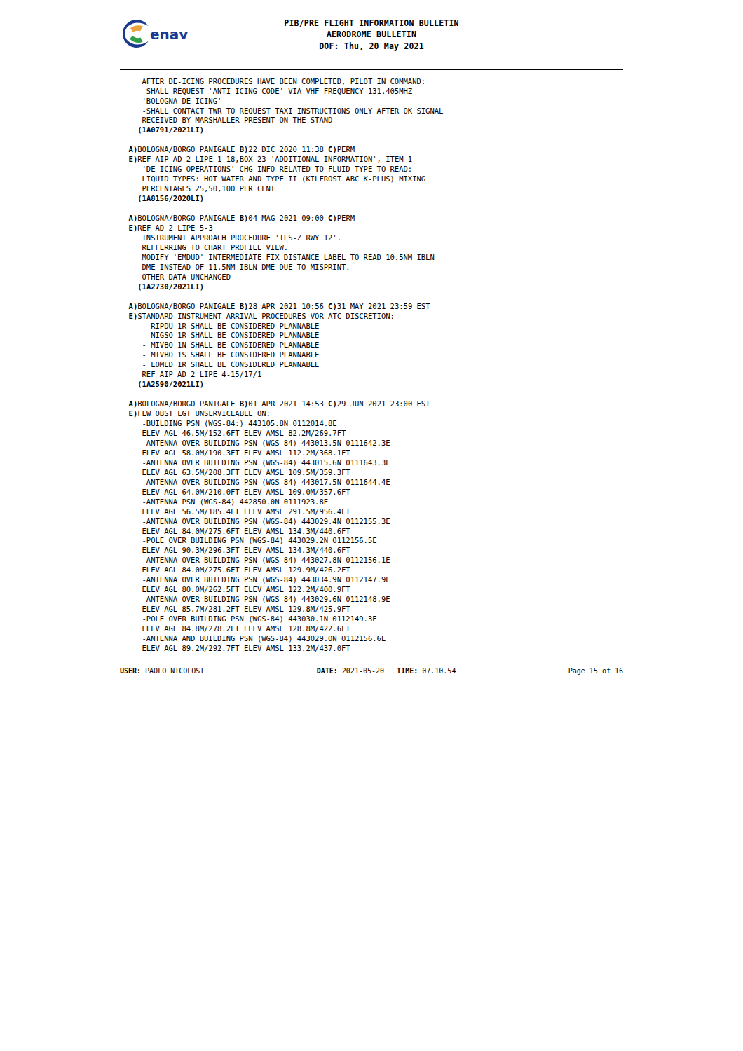enav
PIB/PRE FLIGHT INFORMATION BULLETIN
AERODROME BULLETIN
DOF: Thu, 20 May 2021
     AFTER DE-ICING PROCEDURES HAVE BEEN COMPLETED, PILOT IN COMMAND:
     -SHALL REQUEST 'ANTI-ICING CODE' VIA VHF FREQUENCY 131.405MHZ
     'BOLOGNA DE-ICING'
     -SHALL CONTACT TWR TO REQUEST TAXI INSTRUCTIONS ONLY AFTER OK SIGNAL
     RECEIVED BY MARSHALLER PRESENT ON THE STAND
    (1A0791/2021LI)

  A) BOLOGNA/BORGO PANIGALE B) 22 DIC 2020 11:38 C) PERM
  E) REF AIP AD 2 LIPE 1-18,BOX 23 'ADDITIONAL INFORMATION', ITEM 1
     'DE-ICING OPERATIONS' CHG INFO RELATED TO FLUID TYPE TO READ:
     LIQUID TYPES: HOT WATER AND TYPE II (KILFROST ABC K-PLUS) MIXING
     PERCENTAGES 25,50,100 PER CENT
    (1A8156/2020LI)

  A) BOLOGNA/BORGO PANIGALE B) 04 MAG 2021 09:00 C) PERM
  E) REF AD 2 LIPE 5-3
     INSTRUMENT APPROACH PROCEDURE 'ILS-Z RWY 12'.
     REFFERRING TO CHART PROFILE VIEW.
     MODIFY 'EMDUD' INTERMEDIATE FIX DISTANCE LABEL TO READ 10.5NM IBLN
     DME INSTEAD OF 11.5NM IBLN DME DUE TO MISPRINT.
     OTHER DATA UNCHANGED
    (1A2730/2021LI)

  A) BOLOGNA/BORGO PANIGALE B) 28 APR 2021 10:56 C) 31 MAY 2021 23:59 EST
  E) STANDARD INSTRUMENT ARRIVAL PROCEDURES VOR ATC DISCRETION:
     - RIPDU 1R SHALL BE CONSIDERED PLANNABLE
     - NIGSO 1R SHALL BE CONSIDERED PLANNABLE
     - MIVBO 1N SHALL BE CONSIDERED PLANNABLE
     - MIVBO 1S SHALL BE CONSIDERED PLANNABLE
     - LOMED 1R SHALL BE CONSIDERED PLANNABLE
     REF AIP AD 2 LIPE 4-15/17/1
    (1A2590/2021LI)

  A) BOLOGNA/BORGO PANIGALE B) 01 APR 2021 14:53 C) 29 JUN 2021 23:00 EST
  E) FLW OBST LGT UNSERVICEABLE ON:
     -BUILDING PSN (WGS-84:) 443105.8N 0112014.8E
     ELEV AGL 46.5M/152.6FT ELEV AMSL 82.2M/269.7FT
     -ANTENNA OVER BUILDING PSN (WGS-84) 443013.5N 0111642.3E
     ELEV AGL 58.0M/190.3FT ELEV AMSL 112.2M/368.1FT
     -ANTENNA OVER BUILDING PSN (WGS-84) 443015.6N 0111643.3E
     ELEV AGL 63.5M/208.3FT ELEV AMSL 109.5M/359.3FT
     -ANTENNA OVER BUILDING PSN (WGS-84) 443017.5N 0111644.4E
     ELEV AGL 64.0M/210.0FT ELEV AMSL 109.0M/357.6FT
     -ANTENNA PSN (WGS-84) 442850.0N 0111923.8E
     ELEV AGL 56.5M/185.4FT ELEV AMSL 291.5M/956.4FT
     -ANTENNA OVER BUILDING PSN (WGS-84) 443029.4N 0112155.3E
     ELEV AGL 84.0M/275.6FT ELEV AMSL 134.3M/440.6FT
     -POLE OVER BUILDING PSN (WGS-84) 443029.2N 0112156.5E
     ELEV AGL 90.3M/296.3FT ELEV AMSL 134.3M/440.6FT
     -ANTENNA OVER BUILDING PSN (WGS-84) 443027.8N 0112156.1E
     ELEV AGL 84.0M/275.6FT ELEV AMSL 129.9M/426.2FT
     -ANTENNA OVER BUILDING PSN (WGS-84) 443034.9N 0112147.9E
     ELEV AGL 80.0M/262.5FT ELEV AMSL 122.2M/400.9FT
     -ANTENNA OVER BUILDING PSN (WGS-84) 443029.6N 0112148.9E
     ELEV AGL 85.7M/281.2FT ELEV AMSL 129.8M/425.9FT
     -POLE OVER BUILDING PSN (WGS-84) 443030.1N 0112149.3E
     ELEV AGL 84.8M/278.2FT ELEV AMSL 128.8M/422.6FT
     -ANTENNA AND BUILDING PSN (WGS-84) 443029.0N 0112156.6E
     ELEV AGL 89.2M/292.7FT ELEV AMSL 133.2M/437.0FT
USER: PAOLO NICOLOSI
DATE: 2021-05-20 TIME: 07.10.54
Page 15 of 16